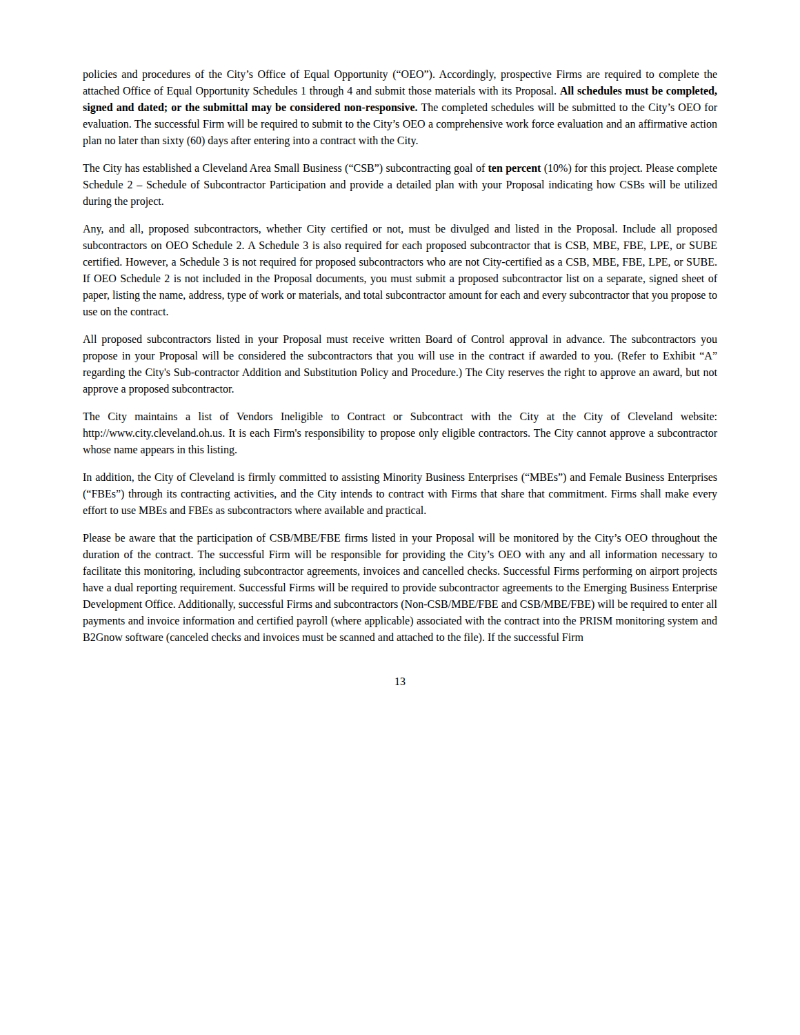policies and procedures of the City’s Office of Equal Opportunity (“OEO”). Accordingly, prospective Firms are required to complete the attached Office of Equal Opportunity Schedules 1 through 4 and submit those materials with its Proposal. All schedules must be completed, signed and dated; or the submittal may be considered non-responsive. The completed schedules will be submitted to the City’s OEO for evaluation. The successful Firm will be required to submit to the City’s OEO a comprehensive work force evaluation and an affirmative action plan no later than sixty (60) days after entering into a contract with the City.
The City has established a Cleveland Area Small Business (“CSB”) subcontracting goal of ten percent (10%) for this project. Please complete Schedule 2 – Schedule of Subcontractor Participation and provide a detailed plan with your Proposal indicating how CSBs will be utilized during the project.
Any, and all, proposed subcontractors, whether City certified or not, must be divulged and listed in the Proposal. Include all proposed subcontractors on OEO Schedule 2. A Schedule 3 is also required for each proposed subcontractor that is CSB, MBE, FBE, LPE, or SUBE certified. However, a Schedule 3 is not required for proposed subcontractors who are not City-certified as a CSB, MBE, FBE, LPE, or SUBE. If OEO Schedule 2 is not included in the Proposal documents, you must submit a proposed subcontractor list on a separate, signed sheet of paper, listing the name, address, type of work or materials, and total subcontractor amount for each and every subcontractor that you propose to use on the contract.
All proposed subcontractors listed in your Proposal must receive written Board of Control approval in advance. The subcontractors you propose in your Proposal will be considered the subcontractors that you will use in the contract if awarded to you. (Refer to Exhibit “A” regarding the City's Sub-contractor Addition and Substitution Policy and Procedure.) The City reserves the right to approve an award, but not approve a proposed subcontractor.
The City maintains a list of Vendors Ineligible to Contract or Subcontract with the City at the City of Cleveland website: http://www.city.cleveland.oh.us. It is each Firm's responsibility to propose only eligible contractors. The City cannot approve a subcontractor whose name appears in this listing.
In addition, the City of Cleveland is firmly committed to assisting Minority Business Enterprises (“MBEs”) and Female Business Enterprises (“FBEs”) through its contracting activities, and the City intends to contract with Firms that share that commitment. Firms shall make every effort to use MBEs and FBEs as subcontractors where available and practical.
Please be aware that the participation of CSB/MBE/FBE firms listed in your Proposal will be monitored by the City’s OEO throughout the duration of the contract. The successful Firm will be responsible for providing the City’s OEO with any and all information necessary to facilitate this monitoring, including subcontractor agreements, invoices and cancelled checks. Successful Firms performing on airport projects have a dual reporting requirement. Successful Firms will be required to provide subcontractor agreements to the Emerging Business Enterprise Development Office. Additionally, successful Firms and subcontractors (Non-CSB/MBE/FBE and CSB/MBE/FBE) will be required to enter all payments and invoice information and certified payroll (where applicable) associated with the contract into the PRISM monitoring system and B2Gnow software (canceled checks and invoices must be scanned and attached to the file). If the successful Firm
13